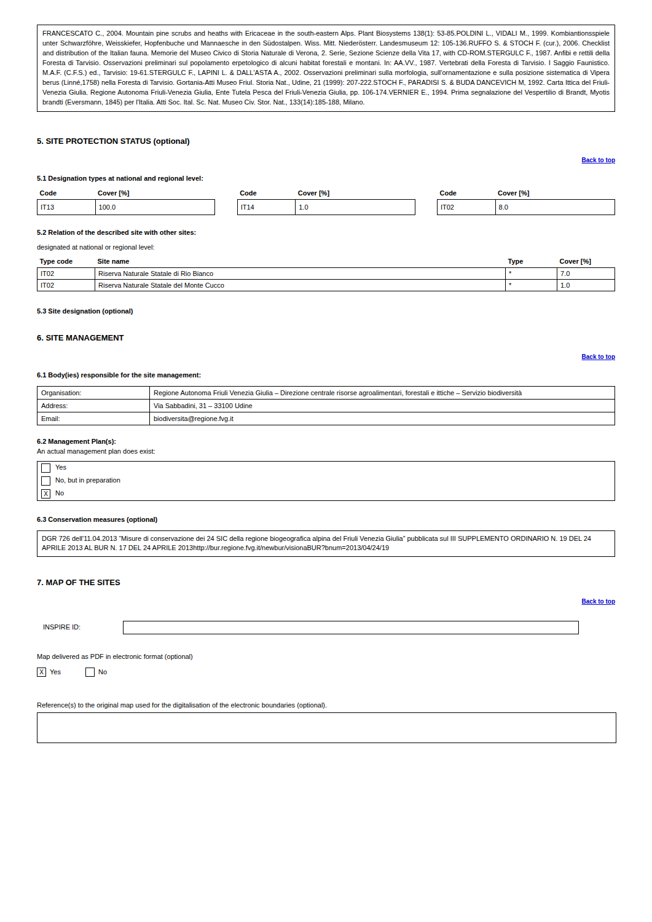FRANCESCATO C., 2004. Mountain pine scrubs and heaths with Ericaceae in the south-eastern Alps. Plant Biosystems 138(1): 53-85.POLDINI L., VIDALI M., 1999. Kombiantionsspiele unter Schwarzföhre, Weisskiefer, Hopfenbuche und Mannaesche in den Südostalpen. Wiss. Mitt. Niederösterr. Landesmuseum 12: 105-136.RUFFO S. & STOCH F. (cur.), 2006. Checklist and distribution of the Italian fauna. Memorie del Museo Civico di Storia Naturale di Verona, 2. Serie, Sezione Scienze della Vita 17, with CD-ROM.STERGULC F., 1987. Anfibi e rettili della Foresta di Tarvisio. Osservazioni preliminari sul popolamento erpetologico di alcuni habitat forestali e montani. In: AA.VV., 1987. Vertebrati della Foresta di Tarvisio. I Saggio Faunistico. M.A.F. (C.F.S.) ed., Tarvisio: 19-61.STERGULC F., LAPINI L. & DALL'ASTA A., 2002. Osservazioni preliminari sulla morfologia, sull'ornamentazione e sulla posizione sistematica di Vipera berus (Linné,1758) nella Foresta di Tarvisio. Gortania-Atti Museo Friul. Storia Nat., Udine, 21 (1999): 207-222.STOCH F., PARADISI S. & BUDA DANCEVICH M, 1992. Carta Ittica del Friuli-Venezia Giulia. Regione Autonoma Friuli-Venezia Giulia, Ente Tutela Pesca del Friuli-Venezia Giulia, pp. 106-174.VERNIER E., 1994. Prima segnalazione del Vespertilio di Brandt, Myotis brandti (Eversmann, 1845) per l'Italia. Atti Soc. Ital. Sc. Nat. Museo Civ. Stor. Nat., 133(14):185-188, Milano.
5. SITE PROTECTION STATUS (optional)
Back to top
5.1 Designation types at national and regional level:
| Code | Cover [%] | | Code | Cover [%] | | Code | Cover [%] |
| --- | --- | --- | --- | --- | --- | --- | --- |
| IT13 | 100.0 | | IT14 | 1.0 | | IT02 | 8.0 |
5.2 Relation of the described site with other sites:
designated at national or regional level:
| Type code | Site name | Type | Cover [%] |
| --- | --- | --- | --- |
| IT02 | Riserva Naturale Statale di Rio Bianco | * | 7.0 |
| IT02 | Riserva Naturale Statale del Monte Cucco | * | 1.0 |
5.3 Site designation (optional)
6. SITE MANAGEMENT
Back to top
6.1 Body(ies) responsible for the site management:
| Organisation: | Regione Autonoma Friuli Venezia Giulia – Direzione centrale risorse agroalimentari, forestali e ittiche – Servizio biodiversità |
| Address: | Via Sabbadini, 31 – 33100 Udine |
| Email: | biodiversita@regione.fvg.it |
6.2 Management Plan(s):
An actual management plan does exist:
| / Yes / / No, but in preparation / / X No / |
6.3 Conservation measures (optional)
DGR 726 dell'11.04.2013 “Misure di conservazione dei 24 SIC della regione biogeografica alpina del Friuli Venezia Giulia” pubblicata sul III SUPPLEMENTO ORDINARIO N. 19 DEL 24 APRILE 2013 AL BUR N. 17 DEL 24 APRILE 2013http://bur.regione.fvg.it/newbur/visionaBUR?bnum=2013/04/24/19
7. MAP OF THE SITES
Back to top
INSPIRE ID:
Map delivered as PDF in electronic format (optional)
XYes No
Reference(s) to the original map used for the digitalisation of the electronic boundaries (optional).